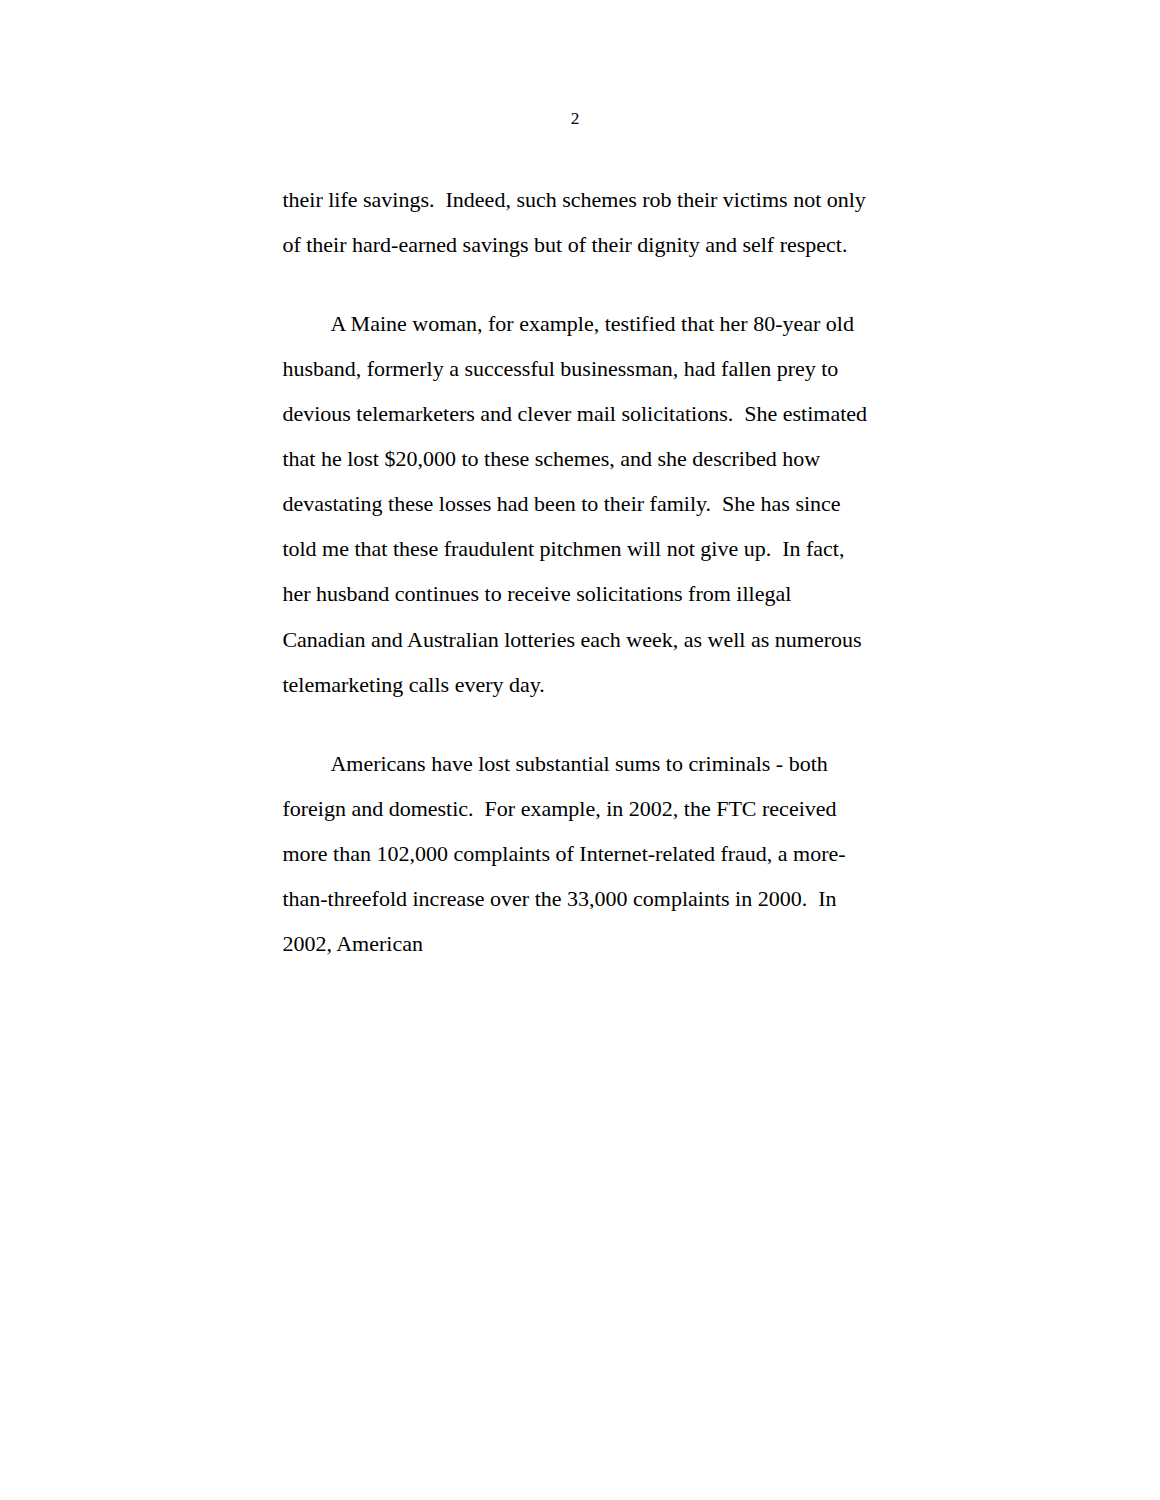2
their life savings. Indeed, such schemes rob their victims not only of their hard-earned savings but of their dignity and self respect.
A Maine woman, for example, testified that her 80-year old husband, formerly a successful businessman, had fallen prey to devious telemarketers and clever mail solicitations. She estimated that he lost $20,000 to these schemes, and she described how devastating these losses had been to their family. She has since told me that these fraudulent pitchmen will not give up. In fact, her husband continues to receive solicitations from illegal Canadian and Australian lotteries each week, as well as numerous telemarketing calls every day.
Americans have lost substantial sums to criminals - both foreign and domestic. For example, in 2002, the FTC received more than 102,000 complaints of Internet-related fraud, a more-than-threefold increase over the 33,000 complaints in 2000. In 2002, American